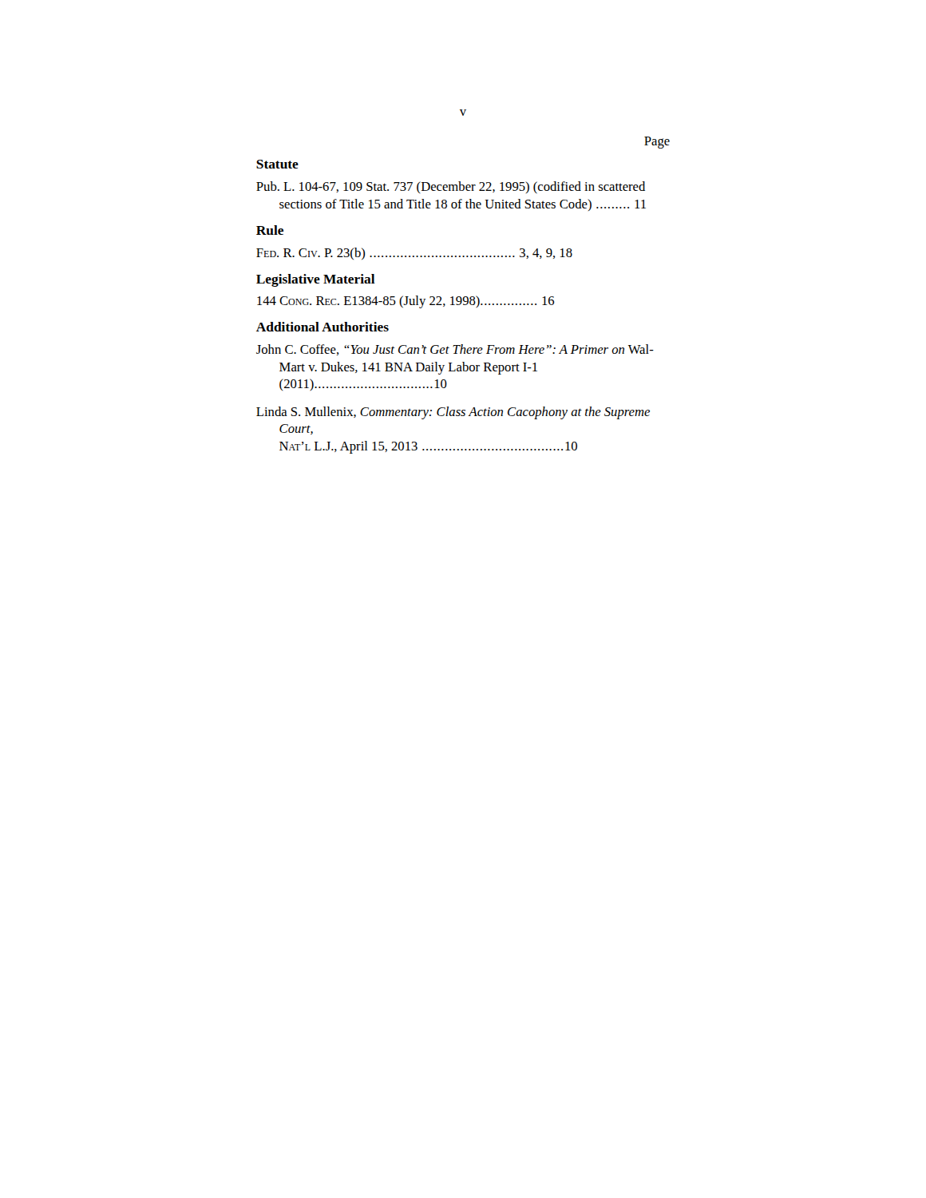v
Page
Statute
Pub. L. 104-67, 109 Stat. 737 (December 22, 1995) (codified in scattered sections of Title 15 and Title 18 of the United States Code) ......... 11
Rule
Fed. R. Civ. P. 23(b) ...................................... 3, 4, 9, 18
Legislative Material
144 Cong. Rec. E1384-85 (July 22, 1998)............... 16
Additional Authorities
John C. Coffee, “You Just Can’t Get There From Here”: A Primer on Wal-Mart v. Dukes, 141 BNA Daily Labor Report I-1 (2011)............................... 10
Linda S. Mullenix, Commentary: Class Action Cacophony at the Supreme Court,
Nat’l L.J., April 15, 2013 ..................................... 10